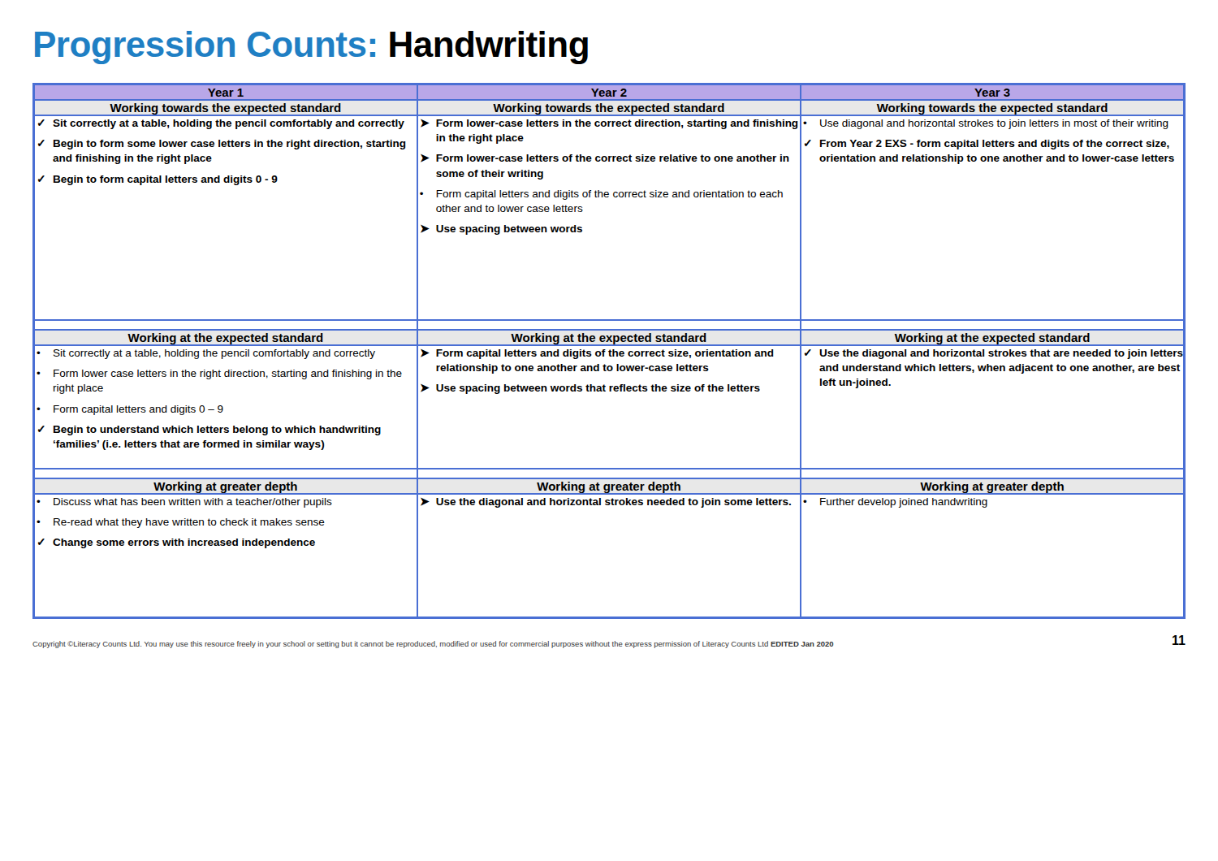Progression Counts: Handwriting
| Year 1 | Year 2 | Year 3 |
| --- | --- | --- |
| Working towards the expected standard | Working towards the expected standard | Working towards the expected standard |
| ✓ Sit correctly at a table, holding the pencil comfortably and correctly ✓ Begin to form some lower case letters in the right direction, starting and finishing in the right place ✓ Begin to form capital letters and digits 0 - 9 | ➤ Form lower-case letters in the correct direction, starting and finishing in the right place ➤ Form lower-case letters of the correct size relative to one another in some of their writing • Form capital letters and digits of the correct size and orientation to each other and to lower case letters ➤ Use spacing between words | • Use diagonal and horizontal strokes to join letters in most of their writing ✓ From Year 2 EXS - form capital letters and digits of the correct size, orientation and relationship to one another and to lower-case letters |
| Working at the expected standard | Working at the expected standard | Working at the expected standard |
| • Sit correctly at a table, holding the pencil comfortably and correctly • Form lower case letters in the right direction, starting and finishing in the right place • Form capital letters and digits 0 – 9 ✓ Begin to understand which letters belong to which handwriting ‘families’ (i.e. letters that are formed in similar ways) | ➤ Form capital letters and digits of the correct size, orientation and relationship to one another and to lower-case letters ➤ Use spacing between words that reflects the size of the letters | ✓ Use the diagonal and horizontal strokes that are needed to join letters and understand which letters, when adjacent to one another, are best left un-joined. |
| Working at greater depth | Working at greater depth | Working at greater depth |
| • Discuss what has been written with a teacher/other pupils • Re-read what they have written to check it makes sense ✓ Change some errors with increased independence | ➤ Use the diagonal and horizontal strokes needed to join some letters. | • Further develop joined handwriting |
Copyright ©Literacy Counts Ltd. You may use this resource freely in your school or setting but it cannot be reproduced, modified or used for commercial purposes without the express permission of Literacy Counts Ltd EDITED Jan 2020
11